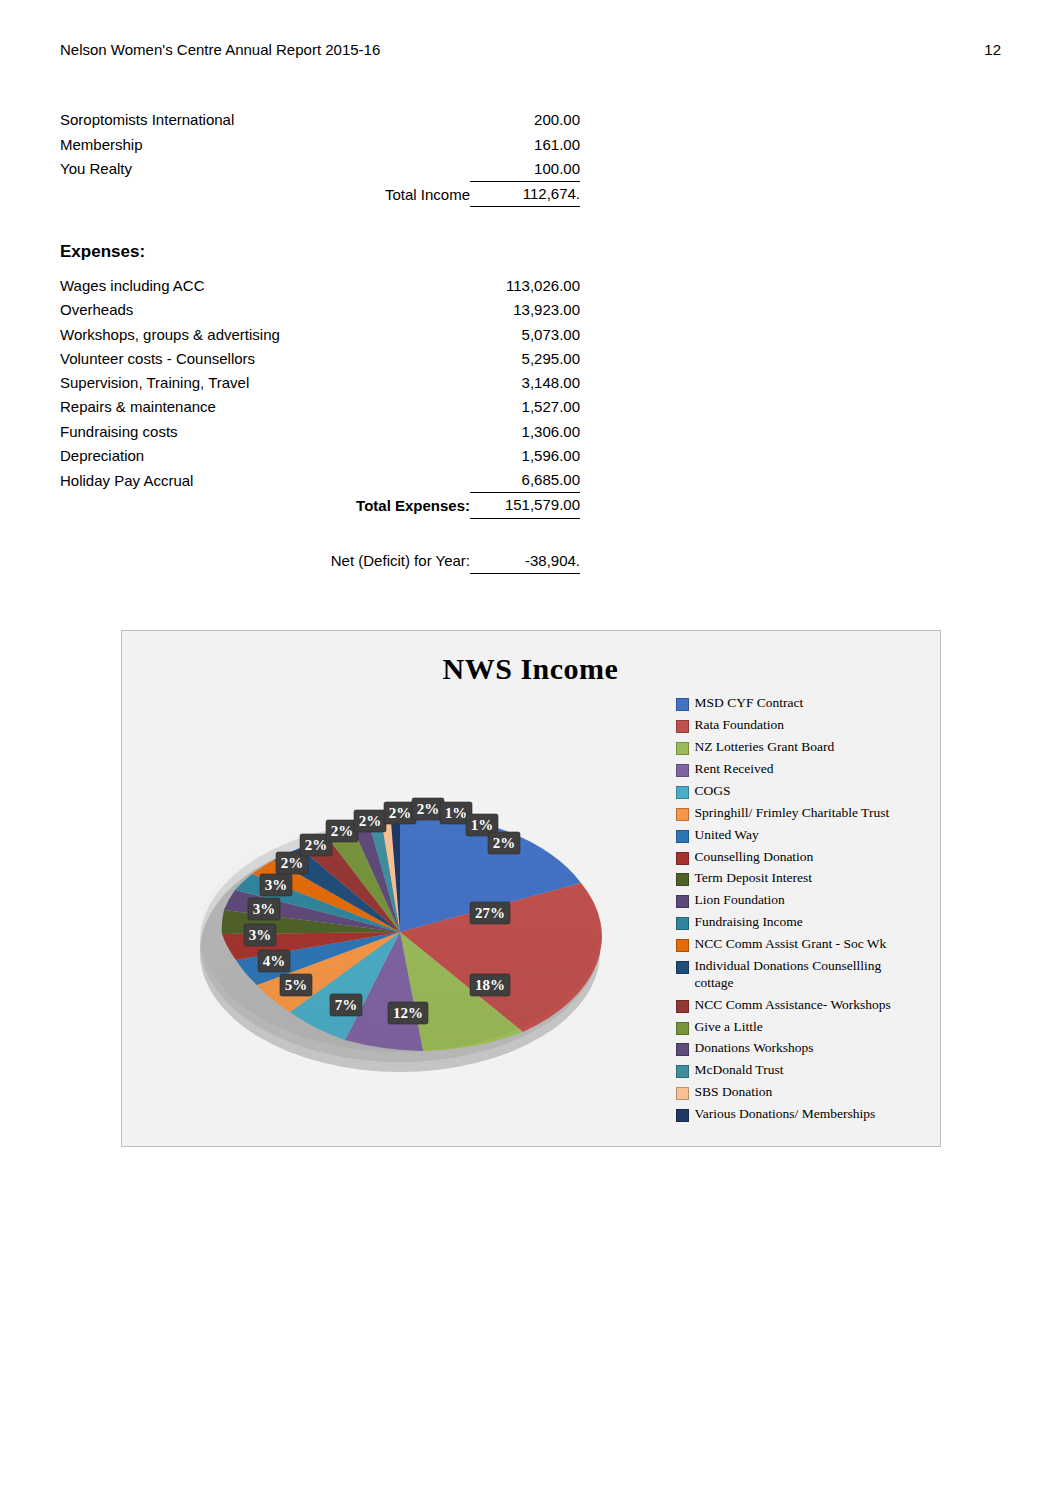Nelson Women's Centre Annual Report 2015-16
12
| Soroptomists International | 200.00 |
| Membership | 161.00 |
| You Realty | 100.00 |
| Total Income | 112,674. |
Expenses:
| Wages including ACC | 113,026.00 |
| Overheads | 13,923.00 |
| Workshops, groups & advertising | 5,073.00 |
| Volunteer costs - Counsellors | 5,295.00 |
| Supervision, Training, Travel | 3,148.00 |
| Repairs & maintenance | 1,527.00 |
| Fundraising costs | 1,306.00 |
| Depreciation | 1,596.00 |
| Holiday Pay Accrual | 6,685.00 |
| Total Expenses: | 151,579.00 |
| Net (Deficit) for Year: | -38,904. |
NWS Income
27% 18% 12% 7% 5% 4% 3% 3% 3% 2% 2% 2% 2% 2% 2% 1% 1% 2%
MSD CYF Contract
Rata Foundation
NZ Lotteries Grant Board
Rent Received
COGS
Springhill/ Frimley Charitable Trust
United Way
Counselling Donation
Term Deposit Interest
Lion Foundation
Fundraising Income
NCC Comm Assist Grant - Soc Wk
Individual Donations Counsellling cottage
NCC Comm Assistance- Workshops
Give a Little
Donations Workshops
McDonald Trust
SBS Donation
Various Donations/ Memberships